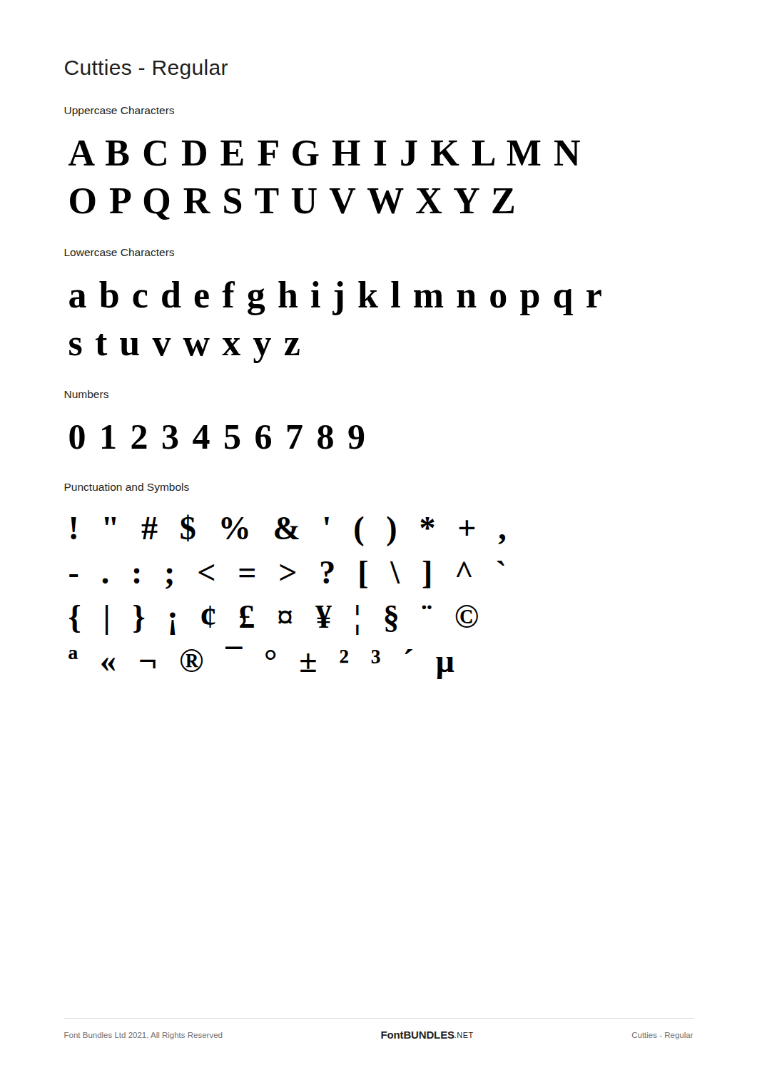Cutties - Regular
Uppercase Characters
A B C D E F G H I J K L M N
O P Q R S T U V W X Y Z
Lowercase Characters
a b c d e f g h i j k l m n o p q r
s t u v w x y z
Numbers
0 1 2 3 4 5 6 7 8 9
Punctuation and Symbols
! " # $ % & ' ( ) * + , - . : ; < = > ? [ \ ] ^ ` { | } ¡ ¢ £ ¤ ¥ ¦ § ¨ © ª « ¬ ® ¯ ° ± ² ³ ´ µ
Font Bundles Ltd 2021. All Rights Reserved
FontBUNDLES.NET
Cutties - Regular